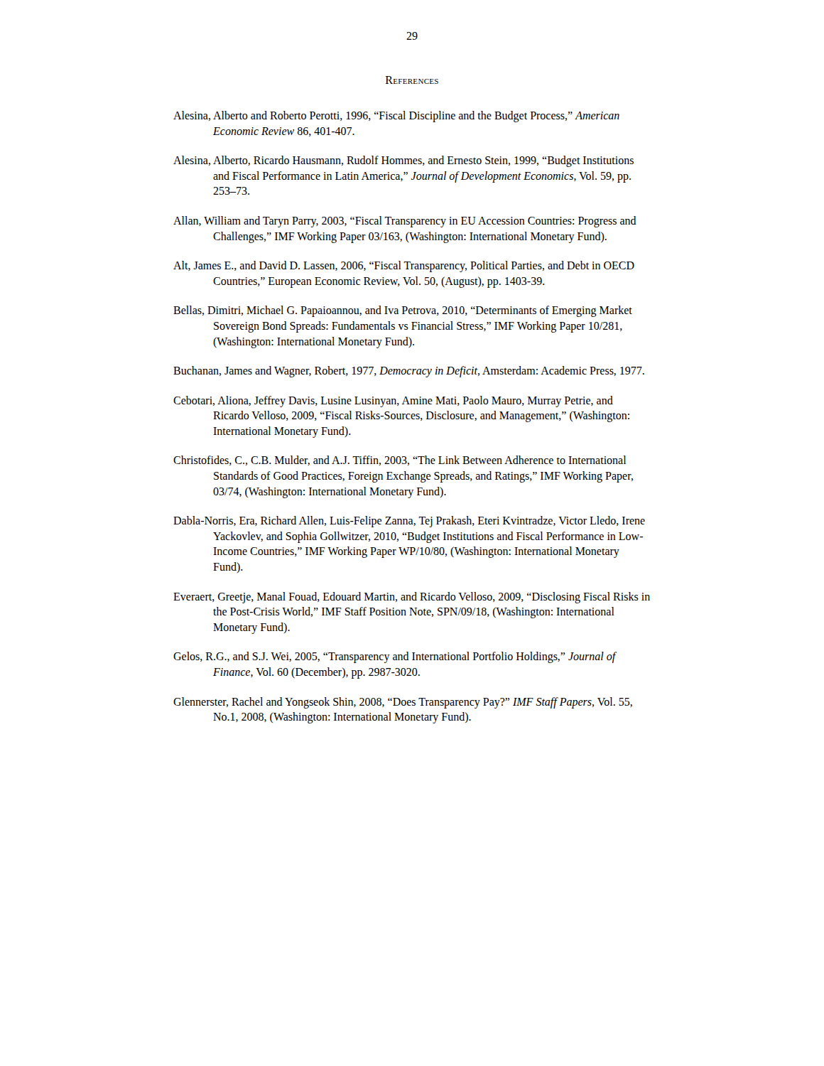29
References
Alesina, Alberto and Roberto Perotti, 1996, “Fiscal Discipline and the Budget Process,” American Economic Review 86, 401-407.
Alesina, Alberto, Ricardo Hausmann, Rudolf Hommes, and Ernesto Stein, 1999, “Budget Institutions and Fiscal Performance in Latin America,” Journal of Development Economics, Vol. 59, pp. 253–73.
Allan, William and Taryn Parry, 2003, “Fiscal Transparency in EU Accession Countries: Progress and Challenges,” IMF Working Paper 03/163, (Washington: International Monetary Fund).
Alt, James E., and David D. Lassen, 2006, “Fiscal Transparency, Political Parties, and Debt in OECD Countries,” European Economic Review, Vol. 50, (August), pp. 1403-39.
Bellas, Dimitri, Michael G. Papaioannou, and Iva Petrova, 2010, “Determinants of Emerging Market Sovereign Bond Spreads: Fundamentals vs Financial Stress,” IMF Working Paper 10/281, (Washington: International Monetary Fund).
Buchanan, James and Wagner, Robert, 1977, Democracy in Deficit, Amsterdam: Academic Press, 1977.
Cebotari, Aliona, Jeffrey Davis, Lusine Lusinyan, Amine Mati, Paolo Mauro, Murray Petrie, and Ricardo Velloso, 2009, “Fiscal Risks-Sources, Disclosure, and Management,” (Washington: International Monetary Fund).
Christofides, C., C.B. Mulder, and A.J. Tiffin, 2003, “The Link Between Adherence to International Standards of Good Practices, Foreign Exchange Spreads, and Ratings,” IMF Working Paper, 03/74, (Washington: International Monetary Fund).
Dabla-Norris, Era, Richard Allen, Luis-Felipe Zanna, Tej Prakash, Eteri Kvintradze, Victor Lledo, Irene Yackovlev, and Sophia Gollwitzer, 2010, “Budget Institutions and Fiscal Performance in Low-Income Countries,” IMF Working Paper WP/10/80, (Washington: International Monetary Fund).
Everaert, Greetje, Manal Fouad, Edouard Martin, and Ricardo Velloso, 2009, “Disclosing Fiscal Risks in the Post-Crisis World,” IMF Staff Position Note, SPN/09/18, (Washington: International Monetary Fund).
Gelos, R.G., and S.J. Wei, 2005, “Transparency and International Portfolio Holdings,” Journal of Finance, Vol. 60 (December), pp. 2987-3020.
Glennerster, Rachel and Yongseok Shin, 2008, “Does Transparency Pay?” IMF Staff Papers, Vol. 55, No.1, 2008, (Washington: International Monetary Fund).